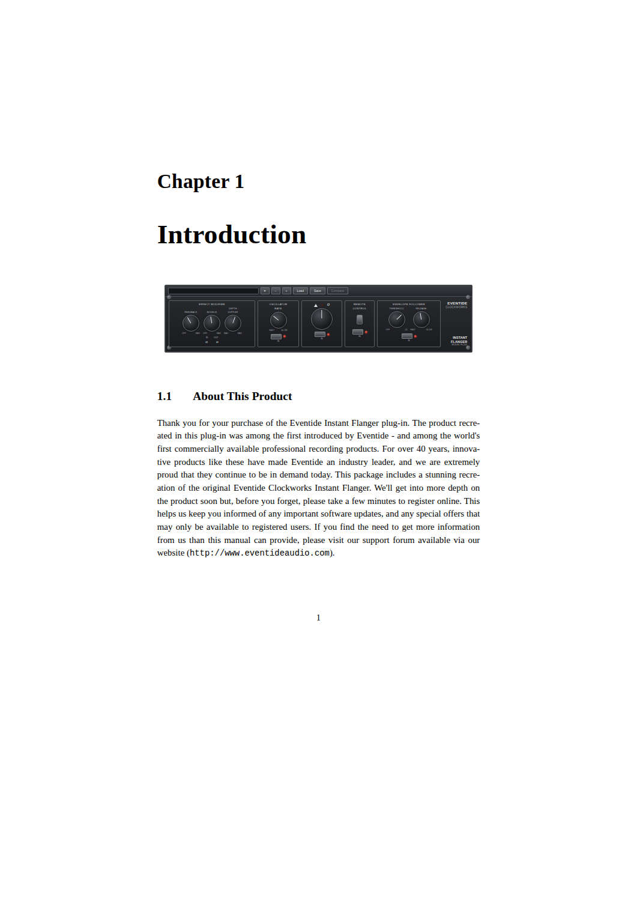Chapter 1
Introduction
▼
−
+
Load
Save
Compare
Effect Modifier
Feedback
OFF MAX
Bounce
OFF MAX
Depth
Doppler
MAX MAX
IN OUT
ØØ
Oscillator
Rate
FAST SLOW
IN
Ø
IN
Remote
Control
IN
Envelope Follower
Threshold
OFF-50
Release
FAST SLOW
IN
EVENTIDE
CLOCKWORKS
INSTANT
FLANGER
MODEL FL201
1.1 About This Product
Thank you for your purchase of the Eventide Instant Flanger plug-in. The product recreated in this plug-in was among the first introduced by Eventide - and among the world's first commercially available professional recording products. For over 40 years, innovative products like these have made Eventide an industry leader, and we are extremely proud that they continue to be in demand today. This package includes a stunning recreation of the original Eventide Clockworks Instant Flanger. We'll get into more depth on the product soon but, before you forget, please take a few minutes to register online. This helps us keep you informed of any important software updates, and any special offers that may only be available to registered users. If you find the need to get more information from us than this manual can provide, please visit our support forum available via our website (http://www.eventideaudio.com).
1